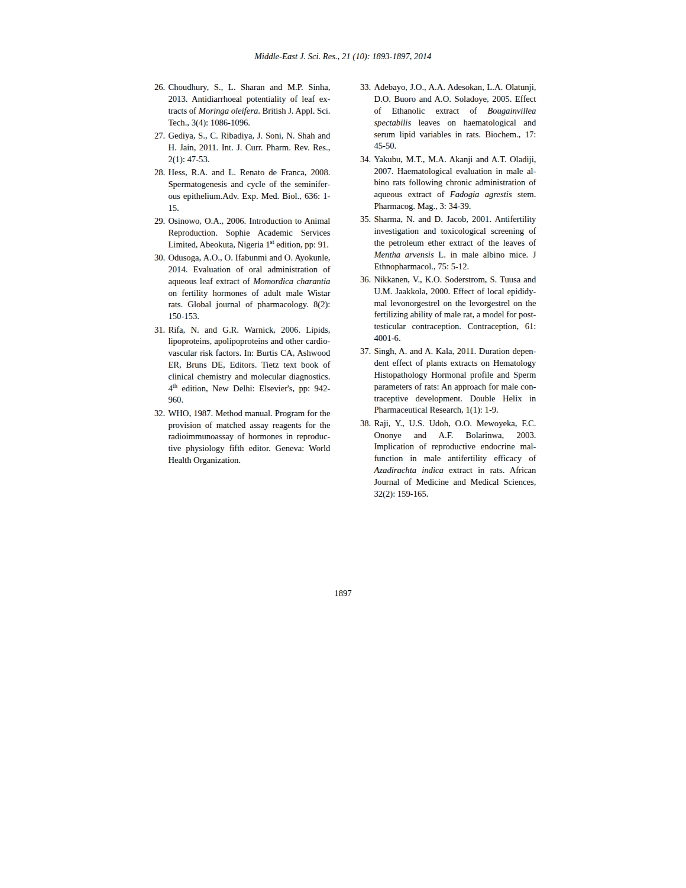Middle-East J. Sci. Res., 21 (10): 1893-1897, 2014
26. Choudhury, S., L. Sharan and M.P. Sinha, 2013. Antidiarrhoeal potentiality of leaf extracts of Moringa oleifera. British J. Appl. Sci. Tech., 3(4): 1086-1096.
27. Gediya, S., C. Ribadiya, J. Soni, N. Shah and H. Jain, 2011. Int. J. Curr. Pharm. Rev. Res., 2(1): 47-53.
28. Hess, R.A. and L. Renato de Franca, 2008. Spermatogenesis and cycle of the seminiferous epithelium.Adv. Exp. Med. Biol., 636: 1-15.
29. Osinowo, O.A., 2006. Introduction to Animal Reproduction. Sophie Academic Services Limited, Abeokuta, Nigeria 1st edition, pp: 91.
30. Odusoga, A.O., O. Ifabunmi and O. Ayokunle, 2014. Evaluation of oral administration of aqueous leaf extract of Momordica charantia on fertility hormones of adult male Wistar rats. Global journal of pharmacology. 8(2): 150-153.
31. Rifa, N. and G.R. Warnick, 2006. Lipids, lipoproteins, apolipoproteins and other cardiovascular risk factors. In: Burtis CA, Ashwood ER, Bruns DE, Editors. Tietz text book of clinical chemistry and molecular diagnostics. 4th edition, New Delhi: Elsevier's, pp: 942-960.
32. WHO, 1987. Method manual. Program for the provision of matched assay reagents for the radioimmunoassay of hormones in reproductive physiology fifth editor. Geneva: World Health Organization.
33. Adebayo, J.O., A.A. Adesokan, L.A. Olatunji, D.O. Buoro and A.O. Soladoye, 2005. Effect of Ethanolic extract of Bougainvillea spectabilis leaves on haematological and serum lipid variables in rats. Biochem., 17: 45-50.
34. Yakubu, M.T., M.A. Akanji and A.T. Oladiji, 2007. Haematological evaluation in male albino rats following chronic administration of aqueous extract of Fadogia agrestis stem. Pharmacog. Mag., 3: 34-39.
35. Sharma, N. and D. Jacob, 2001. Antifertility investigation and toxicological screening of the petroleum ether extract of the leaves of Mentha arvensis L. in male albino mice. J Ethnopharmacol., 75: 5-12.
36. Nikkanen, V., K.O. Soderstrom, S. Tuusa and U.M. Jaakkola, 2000. Effect of local epididymal levonorgestrel on the levorgestrel on the fertilizing ability of male rat, a model for post-testicular contraception. Contraception, 61: 4001-6.
37. Singh, A. and A. Kala, 2011. Duration dependent effect of plants extracts on Hematology Histopathology Hormonal profile and Sperm parameters of rats: An approach for male contraceptive development. Double Helix in Pharmaceutical Research, 1(1): 1-9.
38. Raji, Y., U.S. Udoh, O.O. Mewoyeka, F.C. Ononye and A.F. Bolarinwa, 2003. Implication of reproductive endocrine malfunction in male antifertility efficacy of Azadirachta indica extract in rats. African Journal of Medicine and Medical Sciences, 32(2): 159-165.
1897